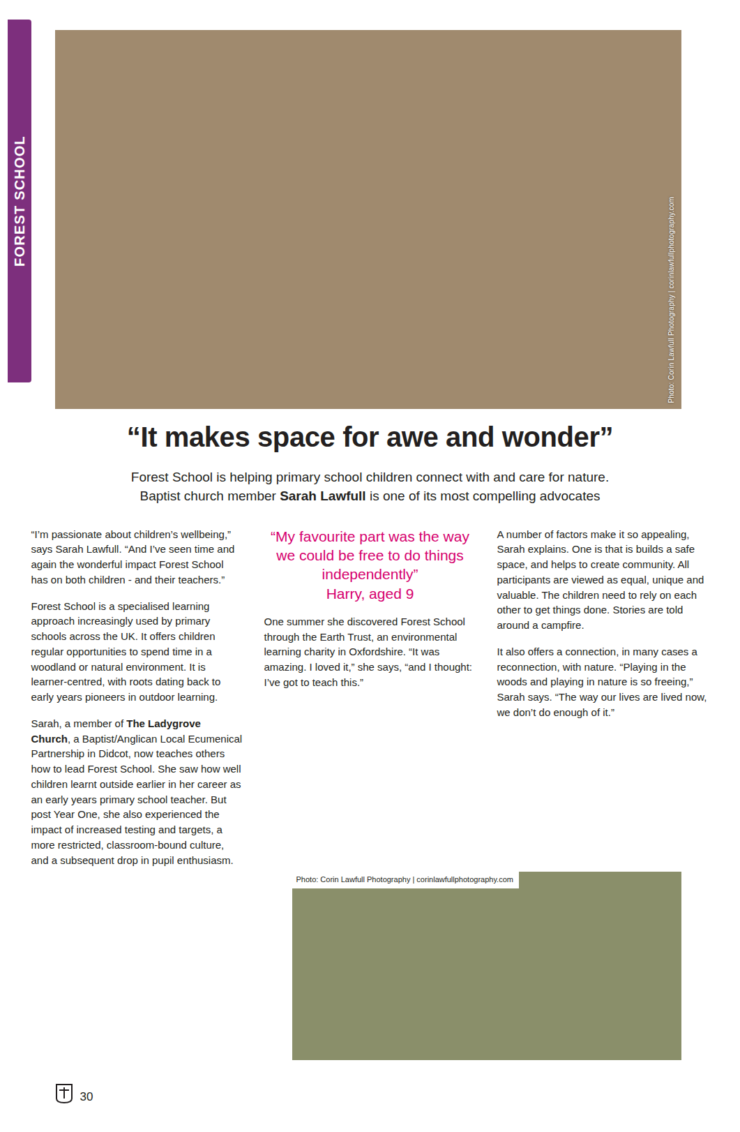Forest School
Photo: Corin Lawfull Photography | corinlawfullphotography.com
“It makes space for awe and wonder”
Forest School is helping primary school children connect with and care for nature.
Baptist church member Sarah Lawfull is one of its most compelling advocates
“I’m passionate about children’s wellbeing,” says Sarah Lawfull. “And I’ve seen time and again the wonderful impact Forest School has on both children - and their teachers.”
Forest School is a specialised learning approach increasingly used by primary schools across the UK. It offers children regular opportunities to spend time in a woodland or natural environment. It is learner-centred, with roots dating back to early years pioneers in outdoor learning.
Sarah, a member of The Ladygrove Church, a Baptist/Anglican Local Ecumenical Partnership in Didcot, now teaches others how to lead Forest School. She saw how well children learnt outside earlier in her career as an early years primary school teacher. But post Year One, she also experienced the impact of increased testing and targets, a more restricted, classroom-bound culture, and a subsequent drop in pupil enthusiasm.
“My favourite part was the way we could be free to do things independently” Harry, aged 9
One summer she discovered Forest School through the Earth Trust, an environmental learning charity in Oxfordshire. “It was amazing. I loved it,” she says, “and I thought: I’ve got to teach this.”
A number of factors make it so appealing, Sarah explains. One is that is builds a safe space, and helps to create community. All participants are viewed as equal, unique and valuable. The children need to rely on each other to get things done. Stories are told around a campfire.
It also offers a connection, in many cases a reconnection, with nature. “Playing in the woods and playing in nature is so freeing,” Sarah says. “The way our lives are lived now, we don’t do enough of it.”
Photo: Corin Lawfull Photography | corinlawfullphotography.com
30